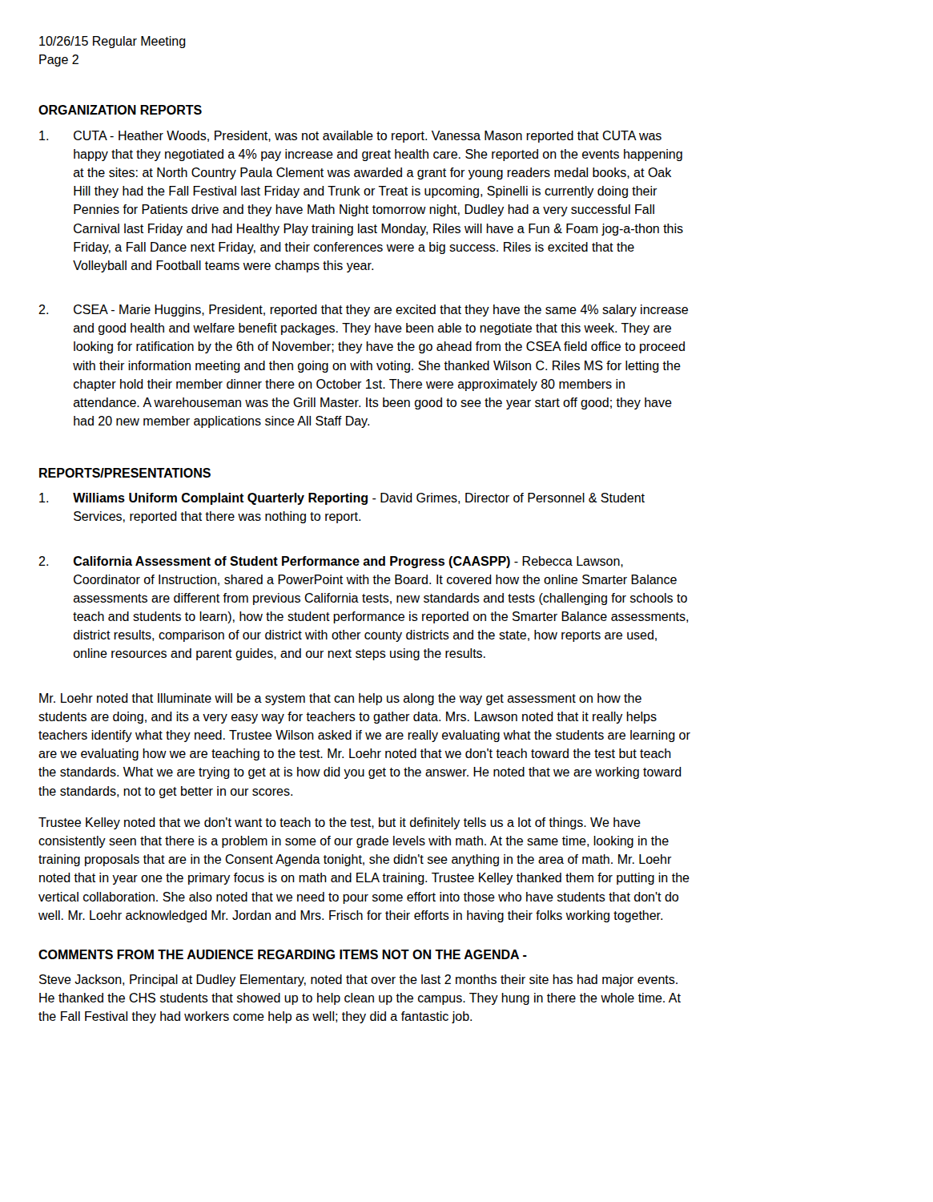10/26/15 Regular Meeting
Page 2
Organization Reports
1.
CUTA - Heather Woods, President, was not available to report. Vanessa Mason reported that CUTA was happy that they negotiated a 4% pay increase and great health care. She reported on the events happening at the sites: at North Country Paula Clement was awarded a grant for young readers medal books, at Oak Hill they had the Fall Festival last Friday and Trunk or Treat is upcoming, Spinelli is currently doing their Pennies for Patients drive and they have Math Night tomorrow night, Dudley had a very successful Fall Carnival last Friday and had Healthy Play training last Monday, Riles will have a Fun & Foam jog-a-thon this Friday, a Fall Dance next Friday, and their conferences were a big success. Riles is excited that the Volleyball and Football teams were champs this year.
2.
CSEA - Marie Huggins, President, reported that they are excited that they have the same 4% salary increase and good health and welfare benefit packages. They have been able to negotiate that this week. They are looking for ratification by the 6th of November; they have the go ahead from the CSEA field office to proceed with their information meeting and then going on with voting. She thanked Wilson C. Riles MS for letting the chapter hold their member dinner there on October 1st. There were approximately 80 members in attendance. A warehouseman was the Grill Master. Its been good to see the year start off good; they have had 20 new member applications since All Staff Day.
Reports/Presentations
1.
Williams Uniform Complaint Quarterly Reporting - David Grimes, Director of Personnel & Student Services, reported that there was nothing to report.
2.
California Assessment of Student Performance and Progress (CAASPP) - Rebecca Lawson, Coordinator of Instruction, shared a PowerPoint with the Board. It covered how the online Smarter Balance assessments are different from previous California tests, new standards and tests (challenging for schools to teach and students to learn), how the student performance is reported on the Smarter Balance assessments, district results, comparison of our district with other county districts and the state, how reports are used, online resources and parent guides, and our next steps using the results.
Mr. Loehr noted that Illuminate will be a system that can help us along the way get assessment on how the students are doing, and its a very easy way for teachers to gather data. Mrs. Lawson noted that it really helps teachers identify what they need. Trustee Wilson asked if we are really evaluating what the students are learning or are we evaluating how we are teaching to the test. Mr. Loehr noted that we don't teach toward the test but teach the standards. What we are trying to get at is how did you get to the answer. He noted that we are working toward the standards, not to get better in our scores.
Trustee Kelley noted that we don't want to teach to the test, but it definitely tells us a lot of things. We have consistently seen that there is a problem in some of our grade levels with math. At the same time, looking in the training proposals that are in the Consent Agenda tonight, she didn't see anything in the area of math. Mr. Loehr noted that in year one the primary focus is on math and ELA training. Trustee Kelley thanked them for putting in the vertical collaboration. She also noted that we need to pour some effort into those who have students that don't do well. Mr. Loehr acknowledged Mr. Jordan and Mrs. Frisch for their efforts in having their folks working together.
Comments from the Audience Regarding Items Not on the Agenda -
Steve Jackson, Principal at Dudley Elementary, noted that over the last 2 months their site has had major events. He thanked the CHS students that showed up to help clean up the campus. They hung in there the whole time. At the Fall Festival they had workers come help as well; they did a fantastic job.